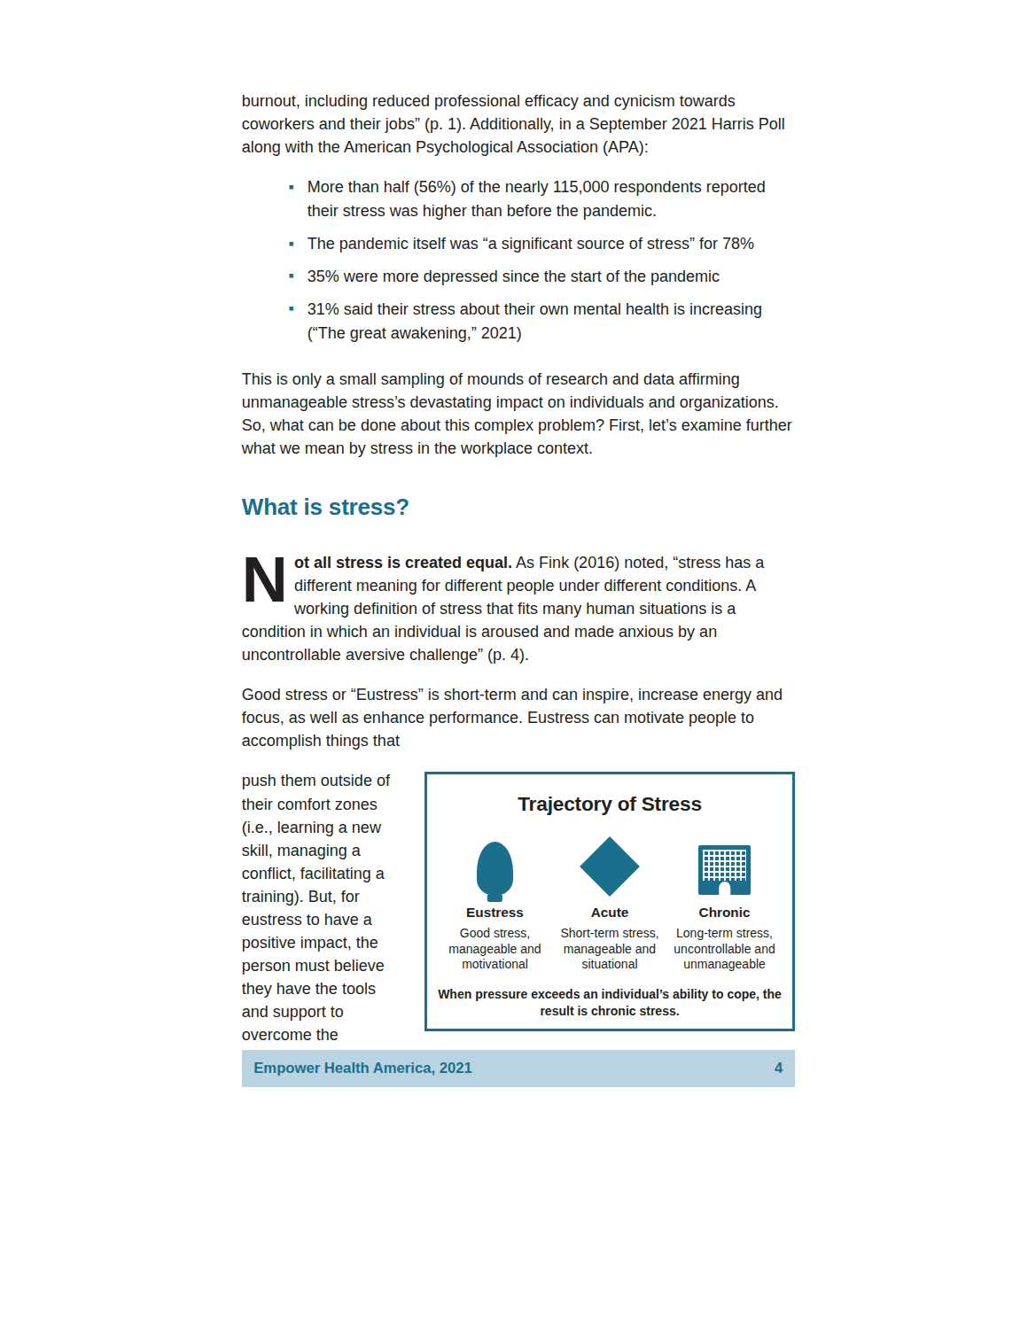burnout, including reduced professional efficacy and cynicism towards coworkers and their jobs” (p. 1). Additionally, in a September 2021 Harris Poll along with the American Psychological Association (APA):
More than half (56%) of the nearly 115,000 respondents reported their stress was higher than before the pandemic.
The pandemic itself was “a significant source of stress” for 78%
35% were more depressed since the start of the pandemic
31% said their stress about their own mental health is increasing (“The great awakening,” 2021)
This is only a small sampling of mounds of research and data affirming unmanageable stress’s devastating impact on individuals and organizations. So, what can be done about this complex problem? First, let’s examine further what we mean by stress in the workplace context.
What is stress?
N
ot all stress is created equal. As Fink (2016) noted, “stress has a different meaning for different people under different conditions. A working definition of stress that fits many human situations is a condition in which an individual is aroused and made anxious by an uncontrollable aversive challenge” (p. 4).
Good stress or “Eustress” is short-term and can inspire, increase energy and focus, as well as enhance performance. Eustress can motivate people to accomplish things that
Trajectory of Stress
Eustress
Good stress,
manageable and
motivational
Acute
Short-term stress,
manageable and
situational
Chronic
Long-term stress,
uncontrollable and
unmanageable
When pressure exceeds an individual’s ability to cope, the result is chronic stress.
push them outside of their comfort zones (i.e., learning a new skill, managing a conflict, facilitating a training). But, for eustress to have a positive impact, the person must believe they have the tools and support to overcome the challenges caused by the stress.
Empower Health America, 2021 4